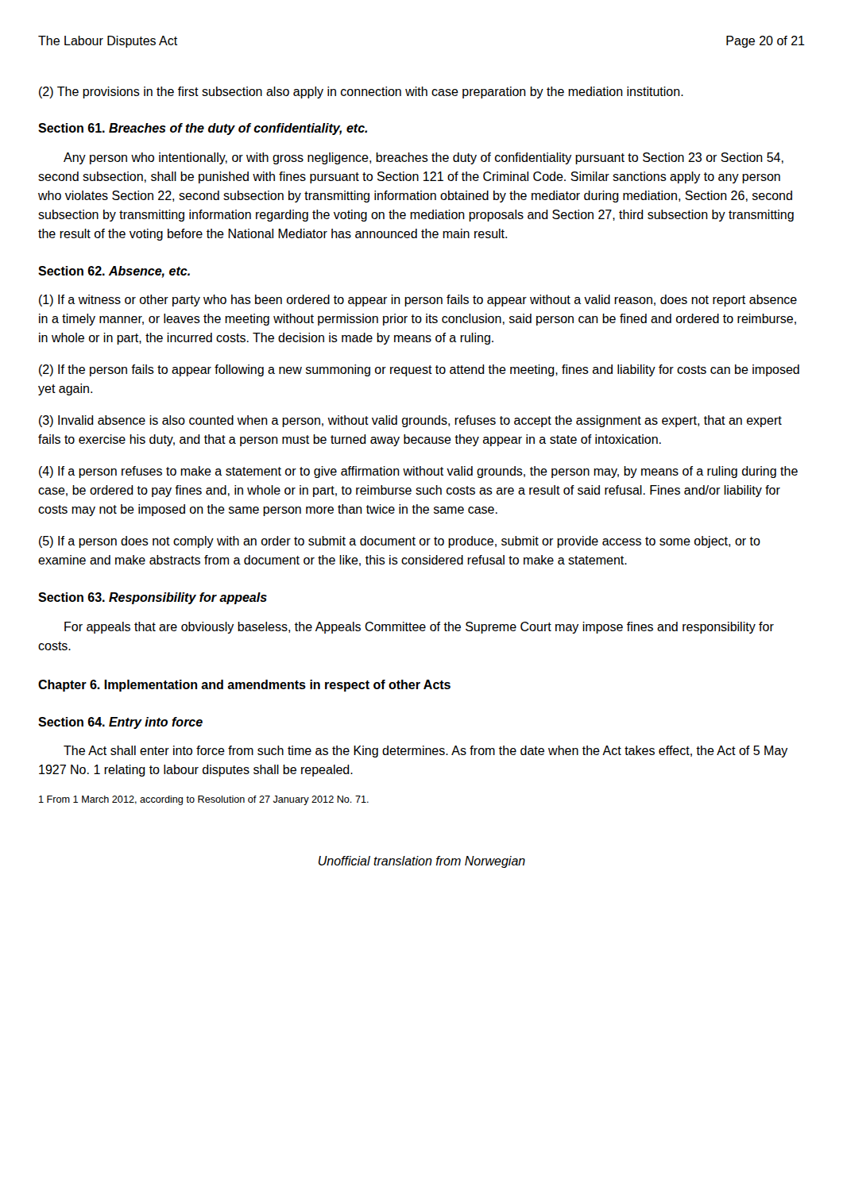The Labour Disputes Act Page 20 of 21
(2) The provisions in the first subsection also apply in connection with case preparation by the mediation institution.
Section 61. Breaches of the duty of confidentiality, etc.
Any person who intentionally, or with gross negligence, breaches the duty of confidentiality pursuant to Section 23 or Section 54, second subsection, shall be punished with fines pursuant to Section 121 of the Criminal Code. Similar sanctions apply to any person who violates Section 22, second subsection by transmitting information obtained by the mediator during mediation, Section 26, second subsection by transmitting information regarding the voting on the mediation proposals and Section 27, third subsection by transmitting the result of the voting before the National Mediator has announced the main result.
Section 62. Absence, etc.
(1) If a witness or other party who has been ordered to appear in person fails to appear without a valid reason, does not report absence in a timely manner, or leaves the meeting without permission prior to its conclusion, said person can be fined and ordered to reimburse, in whole or in part, the incurred costs. The decision is made by means of a ruling.
(2) If the person fails to appear following a new summoning or request to attend the meeting, fines and liability for costs can be imposed yet again.
(3) Invalid absence is also counted when a person, without valid grounds, refuses to accept the assignment as expert, that an expert fails to exercise his duty, and that a person must be turned away because they appear in a state of intoxication.
(4) If a person refuses to make a statement or to give affirmation without valid grounds, the person may, by means of a ruling during the case, be ordered to pay fines and, in whole or in part, to reimburse such costs as are a result of said refusal. Fines and/or liability for costs may not be imposed on the same person more than twice in the same case.
(5) If a person does not comply with an order to submit a document or to produce, submit or provide access to some object, or to examine and make abstracts from a document or the like, this is considered refusal to make a statement.
Section 63. Responsibility for appeals
For appeals that are obviously baseless, the Appeals Committee of the Supreme Court may impose fines and responsibility for costs.
Chapter 6. Implementation and amendments in respect of other Acts
Section 64. Entry into force
The Act shall enter into force from such time as the King determines. As from the date when the Act takes effect, the Act of 5 May 1927 No. 1 relating to labour disputes shall be repealed.
1 From 1 March 2012, according to Resolution of 27 January 2012 No. 71.
Unofficial translation from Norwegian